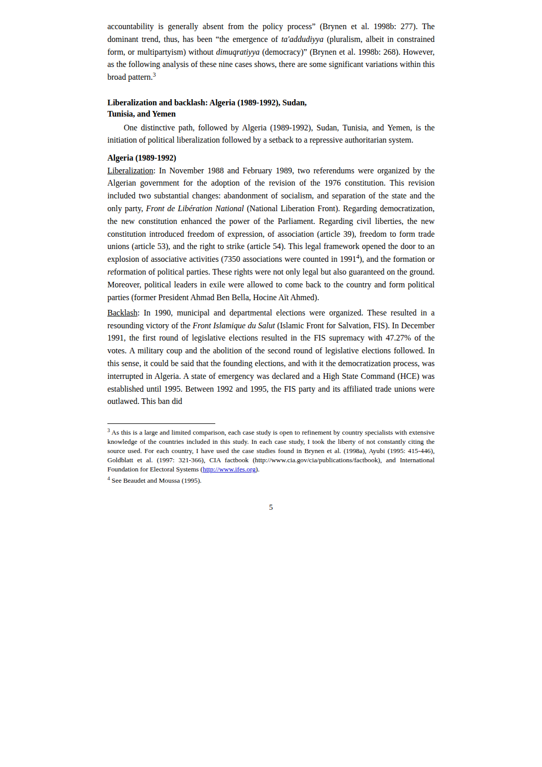accountability is generally absent from the policy process” (Brynen et al. 1998b: 277). The dominant trend, thus, has been “the emergence of ta'addudiyya (pluralism, albeit in constrained form, or multipartyism) without dimuqratiyya (democracy)” (Brynen et al. 1998b: 268). However, as the following analysis of these nine cases shows, there are some significant variations within this broad pattern.3
Liberalization and backlash: Algeria (1989-1992), Sudan,
Tunisia, and Yemen
One distinctive path, followed by Algeria (1989-1992), Sudan, Tunisia, and Yemen, is the initiation of political liberalization followed by a setback to a repressive authoritarian system.
Algeria (1989-1992)
Liberalization: In November 1988 and February 1989, two referendums were organized by the Algerian government for the adoption of the revision of the 1976 constitution. This revision included two substantial changes: abandonment of socialism, and separation of the state and the only party, Front de Libération National (National Liberation Front). Regarding democratization, the new constitution enhanced the power of the Parliament. Regarding civil liberties, the new constitution introduced freedom of expression, of association (article 39), freedom to form trade unions (article 53), and the right to strike (article 54). This legal framework opened the door to an explosion of associative activities (7350 associations were counted in 19914), and the formation or reformation of political parties. These rights were not only legal but also guaranteed on the ground. Moreover, political leaders in exile were allowed to come back to the country and form political parties (former President Ahmad Ben Bella, Hocine Aït Ahmed).
Backlash: In 1990, municipal and departmental elections were organized. These resulted in a resounding victory of the Front Islamique du Salut (Islamic Front for Salvation, FIS). In December 1991, the first round of legislative elections resulted in the FIS supremacy with 47.27% of the votes. A military coup and the abolition of the second round of legislative elections followed. In this sense, it could be said that the founding elections, and with it the democratization process, was interrupted in Algeria. A state of emergency was declared and a High State Command (HCE) was established until 1995. Between 1992 and 1995, the FIS party and its affiliated trade unions were outlawed. This ban did
3 As this is a large and limited comparison, each case study is open to refinement by country specialists with extensive knowledge of the countries included in this study. In each case study, I took the liberty of not constantly citing the source used. For each country, I have used the case studies found in Brynen et al. (1998a), Ayubi (1995: 415-446), Goldblatt et al. (1997: 321-366), CIA factbook (http://www.cia.gov/cia/publications/factbook), and International Foundation for Electoral Systems (http://www.ifes.org).
4 See Beaudet and Moussa (1995).
5